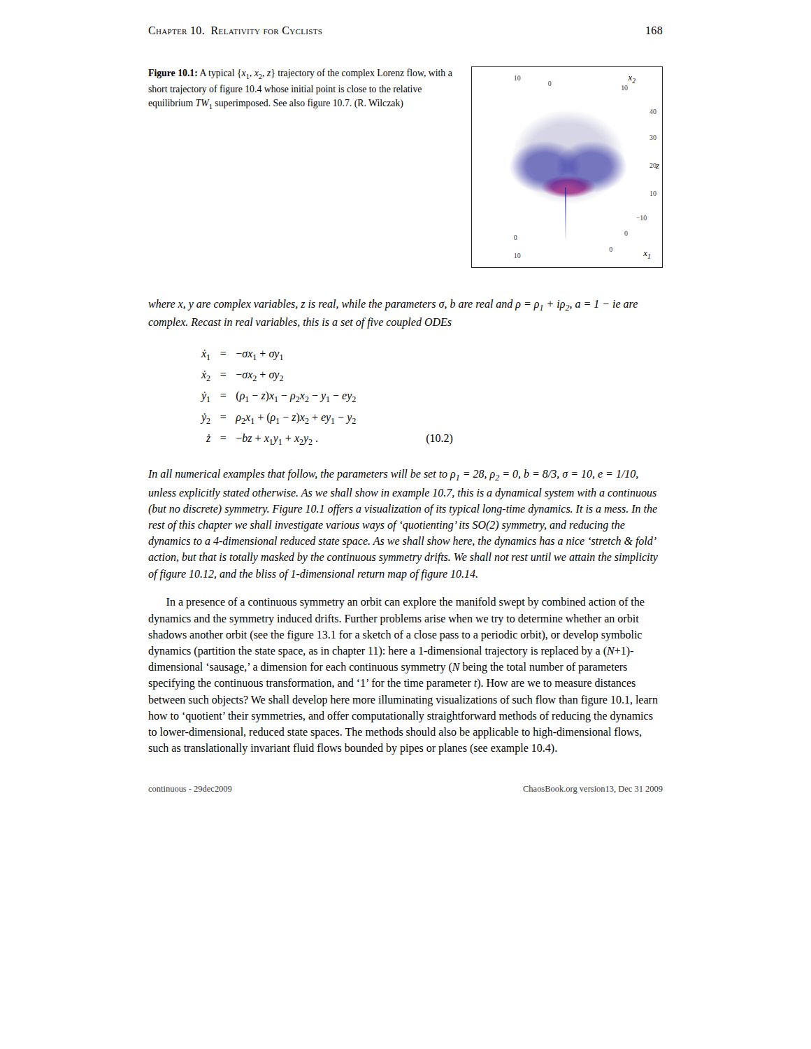Chapter 10. Relativity for Cyclists 168
x2 x1 z 10 0 10 40 30 20 10 0 0 −10 10 0
Figure 10.1: A typical {x1, x2, z} trajectory of the complex Lorenz flow, with a short trajectory of figure 10.4 whose initial point is close to the relative equilibrium TW1 superimposed. See also figure 10.7. (R. Wilczak)
where x, y are complex variables, z is real, while the parameters σ, b are real and ρ = ρ1 + iρ2, a = 1 − ie are complex. Recast in real variables, this is a set of five coupled ODEs
| ẋ 1 | = | − σx 1 + σy 1 | |
| ẋ 2 | = | − σx 2 + σy 2 | |
| ẏ 1 | = | ( ρ 1 − z ) x 1 − ρ 2 x 2 − y 1 − ey 2 | |
| ẏ 2 | = | ρ 2 x 1 + ( ρ 1 − z ) x 2 + ey 1 − y 2 | |
| ż | = | − bz + x 1 y 1 + x 2 y 2 . | (10.2) |
In all numerical examples that follow, the parameters will be set to ρ1 = 28, ρ2 = 0, b = 8/3, σ = 10, e = 1/10, unless explicitly stated otherwise. As we shall show in example 10.7, this is a dynamical system with a continuous (but no discrete) symmetry. Figure 10.1 offers a visualization of its typical long-time dynamics. It is a mess. In the rest of this chapter we shall investigate various ways of ‘quotienting’ its SO(2) symmetry, and reducing the dynamics to a 4-dimensional reduced state space. As we shall show here, the dynamics has a nice ‘stretch & fold’ action, but that is totally masked by the continuous symmetry drifts. We shall not rest until we attain the simplicity of figure 10.12, and the bliss of 1-dimensional return map of figure 10.14.
In a presence of a continuous symmetry an orbit can explore the manifold swept by combined action of the dynamics and the symmetry induced drifts. Further problems arise when we try to determine whether an orbit shadows another orbit (see the figure 13.1 for a sketch of a close pass to a periodic orbit), or develop symbolic dynamics (partition the state space, as in chapter 11): here a 1-dimensional trajectory is replaced by a (N+1)-dimensional ‘sausage,’ a dimension for each continuous symmetry (N being the total number of parameters specifying the continuous transformation, and ‘1’ for the time parameter t). How are we to measure distances between such objects? We shall develop here more illuminating visualizations of such flow than figure 10.1, learn how to ‘quotient’ their symmetries, and offer computationally straightforward methods of reducing the dynamics to lower-dimensional, reduced state spaces. The methods should also be applicable to high-dimensional flows, such as translationally invariant fluid flows bounded by pipes or planes (see example 10.4).
continuous - 29dec2009 ChaosBook.org version13, Dec 31 2009